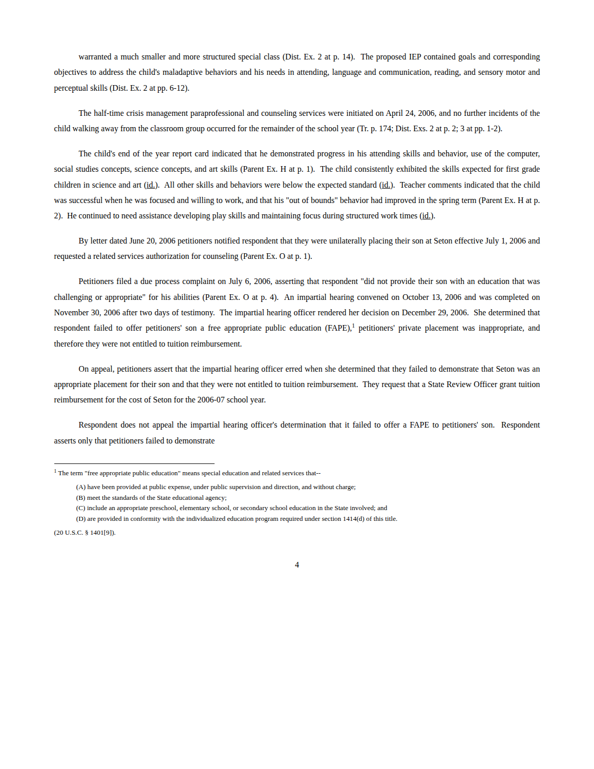warranted a much smaller and more structured special class (Dist. Ex. 2 at p. 14). The proposed IEP contained goals and corresponding objectives to address the child's maladaptive behaviors and his needs in attending, language and communication, reading, and sensory motor and perceptual skills (Dist. Ex. 2 at pp. 6-12).
The half-time crisis management paraprofessional and counseling services were initiated on April 24, 2006, and no further incidents of the child walking away from the classroom group occurred for the remainder of the school year (Tr. p. 174; Dist. Exs. 2 at p. 2; 3 at pp. 1-2).
The child's end of the year report card indicated that he demonstrated progress in his attending skills and behavior, use of the computer, social studies concepts, science concepts, and art skills (Parent Ex. H at p. 1). The child consistently exhibited the skills expected for first grade children in science and art (id.). All other skills and behaviors were below the expected standard (id.). Teacher comments indicated that the child was successful when he was focused and willing to work, and that his "out of bounds" behavior had improved in the spring term (Parent Ex. H at p. 2). He continued to need assistance developing play skills and maintaining focus during structured work times (id.).
By letter dated June 20, 2006 petitioners notified respondent that they were unilaterally placing their son at Seton effective July 1, 2006 and requested a related services authorization for counseling (Parent Ex. O at p. 1).
Petitioners filed a due process complaint on July 6, 2006, asserting that respondent "did not provide their son with an education that was challenging or appropriate" for his abilities (Parent Ex. O at p. 4). An impartial hearing convened on October 13, 2006 and was completed on November 30, 2006 after two days of testimony. The impartial hearing officer rendered her decision on December 29, 2006. She determined that respondent failed to offer petitioners' son a free appropriate public education (FAPE),1 petitioners' private placement was inappropriate, and therefore they were not entitled to tuition reimbursement.
On appeal, petitioners assert that the impartial hearing officer erred when she determined that they failed to demonstrate that Seton was an appropriate placement for their son and that they were not entitled to tuition reimbursement. They request that a State Review Officer grant tuition reimbursement for the cost of Seton for the 2006-07 school year.
Respondent does not appeal the impartial hearing officer's determination that it failed to offer a FAPE to petitioners' son. Respondent asserts only that petitioners failed to demonstrate
1 The term "free appropriate public education" means special education and related services that--
(A) have been provided at public expense, under public supervision and direction, and without charge;
(B) meet the standards of the State educational agency;
(C) include an appropriate preschool, elementary school, or secondary school education in the State involved; and
(D) are provided in conformity with the individualized education program required under section 1414(d) of this title.
(20 U.S.C. § 1401[9]).
4